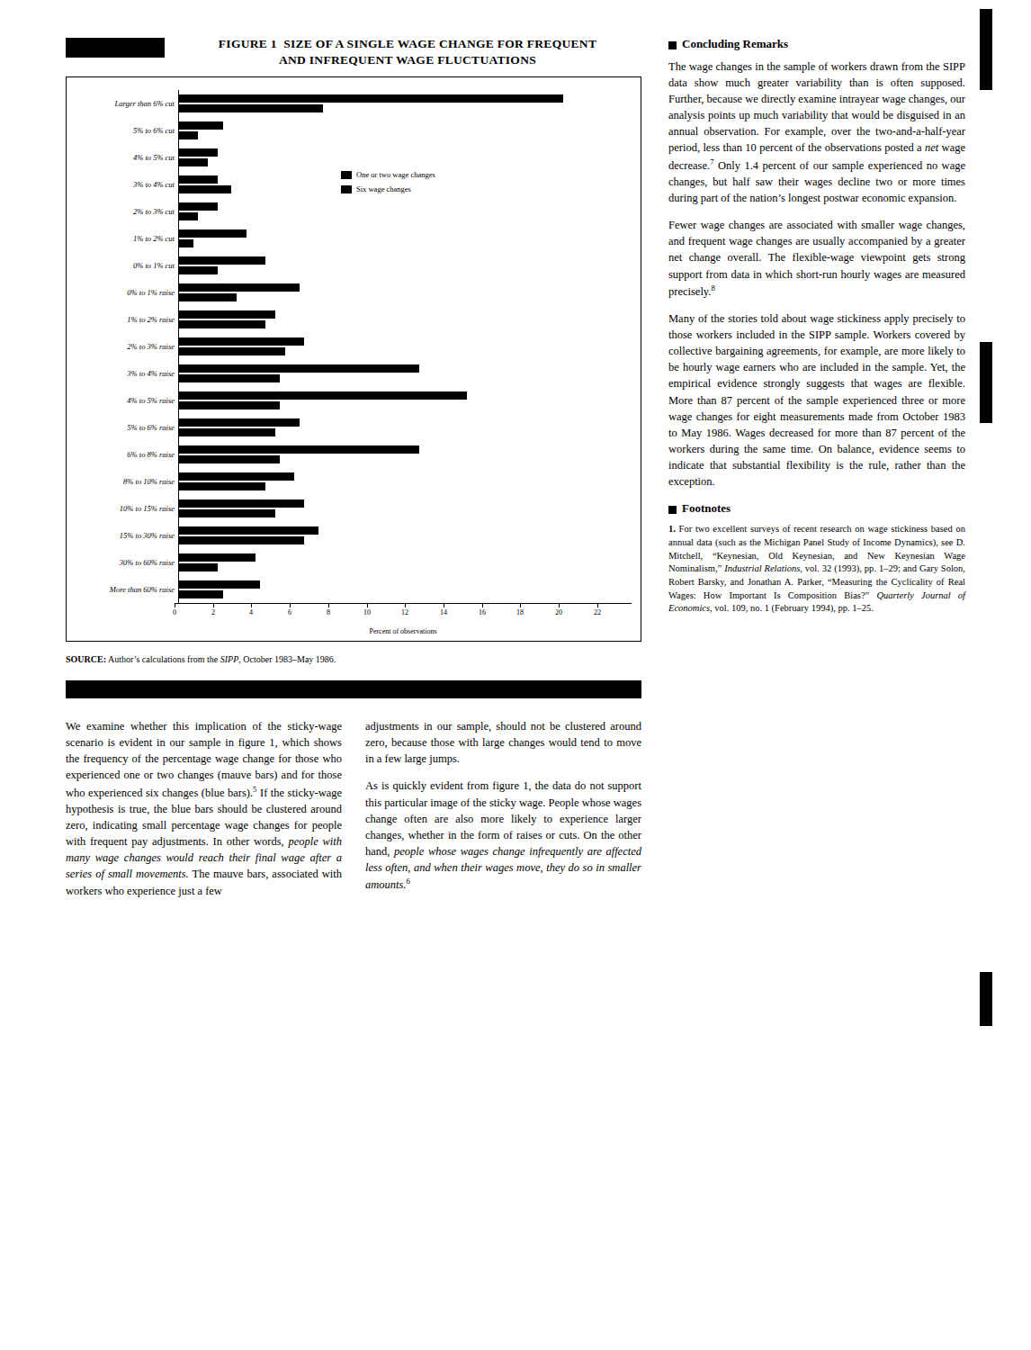FIGURE 1 SIZE OF A SINGLE WAGE CHANGE FOR FREQUENT
AND INFREQUENT WAGE FLUCTUATIONS
Larger than 6% cut
5% to 6% cut
4% to 5% cut
3% to 4% cut
2% to 3% cut
1% to 2% cut
0% to 1% cut
0% to 1% raise
1% to 2% raise
2% to 3% raise
3% to 4% raise
4% to 5% raise
5% to 6% raise
6% to 8% raise
8% to 10% raise
10% to 15% raise
15% to 30% raise
30% to 60% raise
More than 60% raise
One or two wage changes
Six wage changes
scale: 22% across ~ 470px => 21.36px per 1%
0 2 4 6 8 10 12 14 16 18 20 22
Percent of observations
SOURCE: Author’s calculations from the SIPP, October 1983–May 1986.
We examine whether this implication of the sticky-wage scenario is evident in our sample in figure 1, which shows the frequency of the percentage wage change for those who experienced one or two changes (mauve bars) and for those who experienced six changes (blue bars).5 If the sticky-wage hypothesis is true, the blue bars should be clustered around zero, indicating small percentage wage changes for people with frequent pay adjustments. In other words, people with many wage changes would reach their final wage after a series of small movements. The mauve bars, associated with workers who experience just a few
adjustments in our sample, should not be clustered around zero, because those with large changes would tend to move in a few large jumps.
As is quickly evident from figure 1, the data do not support this particular image of the sticky wage. People whose wages change often are also more likely to experience larger changes, whether in the form of raises or cuts. On the other hand, people whose wages change infrequently are affected less often, and when their wages move, they do so in smaller amounts.6
Concluding Remarks
The wage changes in the sample of workers drawn from the SIPP data show much greater variability than is often supposed. Further, because we directly examine intrayear wage changes, our analysis points up much variability that would be disguised in an annual observation. For example, over the two-and-a-half-year period, less than 10 percent of the observations posted a net wage decrease.7 Only 1.4 percent of our sample experienced no wage changes, but half saw their wages decline two or more times during part of the nation’s longest postwar economic expansion.
Fewer wage changes are associated with smaller wage changes, and frequent wage changes are usually accompanied by a greater net change overall. The flexible-wage viewpoint gets strong support from data in which short-run hourly wages are measured precisely.8
Many of the stories told about wage stickiness apply precisely to those workers included in the SIPP sample. Workers covered by collective bargaining agreements, for example, are more likely to be hourly wage earners who are included in the sample. Yet, the empirical evidence strongly suggests that wages are flexible. More than 87 percent of the sample experienced three or more wage changes for eight measurements made from October 1983 to May 1986. Wages decreased for more than 87 percent of the workers during the same time. On balance, evidence seems to indicate that substantial flexibility is the rule, rather than the exception.
Footnotes
1. For two excellent surveys of recent research on wage stickiness based on annual data (such as the Michigan Panel Study of Income Dynamics), see D. Mitchell, “Keynesian, Old Keynesian, and New Keynesian Wage Nominalism,” Industrial Relations, vol. 32 (1993), pp. 1–29; and Gary Solon, Robert Barsky, and Jonathan A. Parker, “Measuring the Cyclicality of Real Wages: How Important Is Composition Bias?” Quarterly Journal of Economics, vol. 109, no. 1 (February 1994), pp. 1–25.